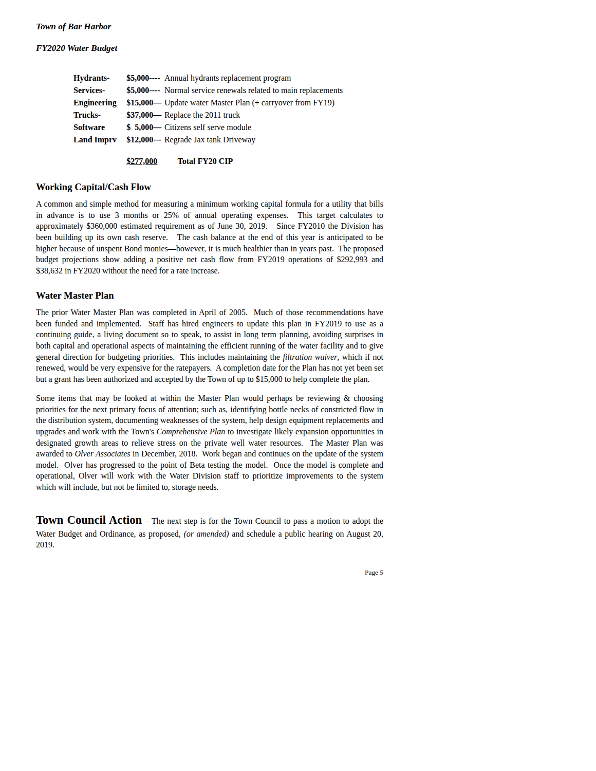Town of Bar Harbor
FY2020 Water Budget
| Hydrants- | $5,000---- | Annual hydrants replacement program |
| Services- | $5,000---- | Normal service renewals related to main replacements |
| Engineering | $15,000— | Update water Master Plan (+ carryover from FY19) |
| Trucks- | $37,000— | Replace the 2011 truck |
| Software | $ 5,000— | Citizens self serve module |
| Land Imprv | $12,000--- | Regrade Jax tank Driveway |
| | $277,000 | Total FY20 CIP |
Working Capital/Cash Flow
A common and simple method for measuring a minimum working capital formula for a utility that bills in advance is to use 3 months or 25% of annual operating expenses. This target calculates to approximately $360,000 estimated requirement as of June 30, 2019. Since FY2010 the Division has been building up its own cash reserve. The cash balance at the end of this year is anticipated to be higher because of unspent Bond monies—however, it is much healthier than in years past. The proposed budget projections show adding a positive net cash flow from FY2019 operations of $292,993 and $38,632 in FY2020 without the need for a rate increase.
Water Master Plan
The prior Water Master Plan was completed in April of 2005. Much of those recommendations have been funded and implemented. Staff has hired engineers to update this plan in FY2019 to use as a continuing guide, a living document so to speak, to assist in long term planning, avoiding surprises in both capital and operational aspects of maintaining the efficient running of the water facility and to give general direction for budgeting priorities. This includes maintaining the filtration waiver, which if not renewed, would be very expensive for the ratepayers. A completion date for the Plan has not yet been set but a grant has been authorized and accepted by the Town of up to $15,000 to help complete the plan.
Some items that may be looked at within the Master Plan would perhaps be reviewing & choosing priorities for the next primary focus of attention; such as, identifying bottle necks of constricted flow in the distribution system, documenting weaknesses of the system, help design equipment replacements and upgrades and work with the Town's Comprehensive Plan to investigate likely expansion opportunities in designated growth areas to relieve stress on the private well water resources. The Master Plan was awarded to Olver Associates in December, 2018. Work began and continues on the update of the system model. Olver has progressed to the point of Beta testing the model. Once the model is complete and operational, Olver will work with the Water Division staff to prioritize improvements to the system which will include, but not be limited to, storage needs.
Town Council Action – The next step is for the Town Council to pass a motion to adopt the Water Budget and Ordinance, as proposed, (or amended) and schedule a public hearing on August 20, 2019.
Page 5